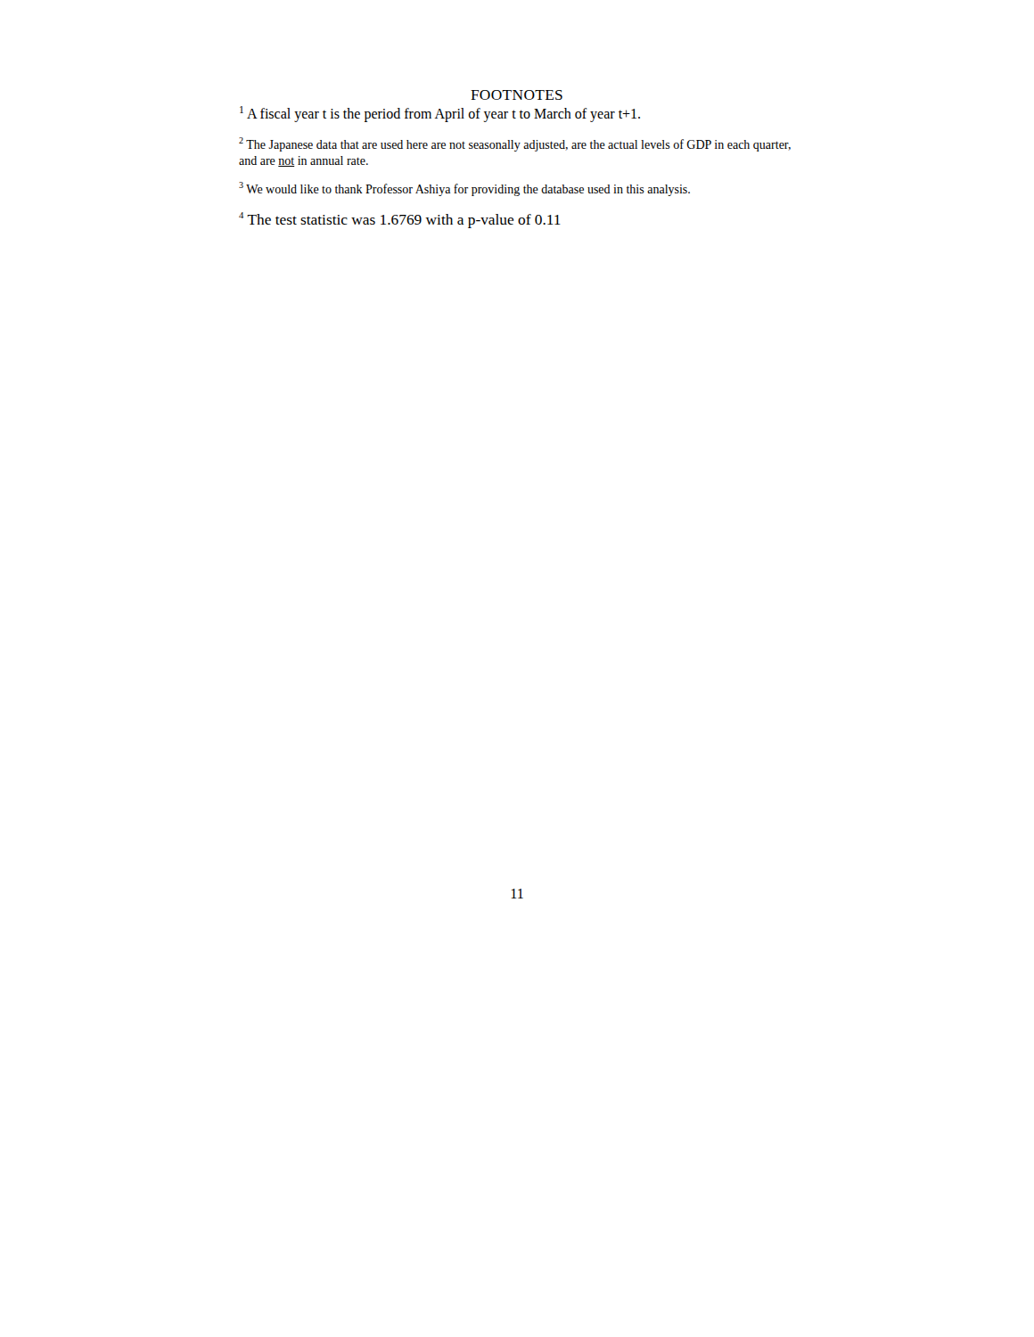FOOTNOTES
1 A fiscal year t is the period from April of year t to March of year t+1.
2 The Japanese data that are used here are not seasonally adjusted, are the actual levels of GDP in each quarter, and are not in annual rate.
3 We would like to thank Professor Ashiya for providing the database used in this analysis.
4 The test statistic was 1.6769 with a p-value of 0.11
11